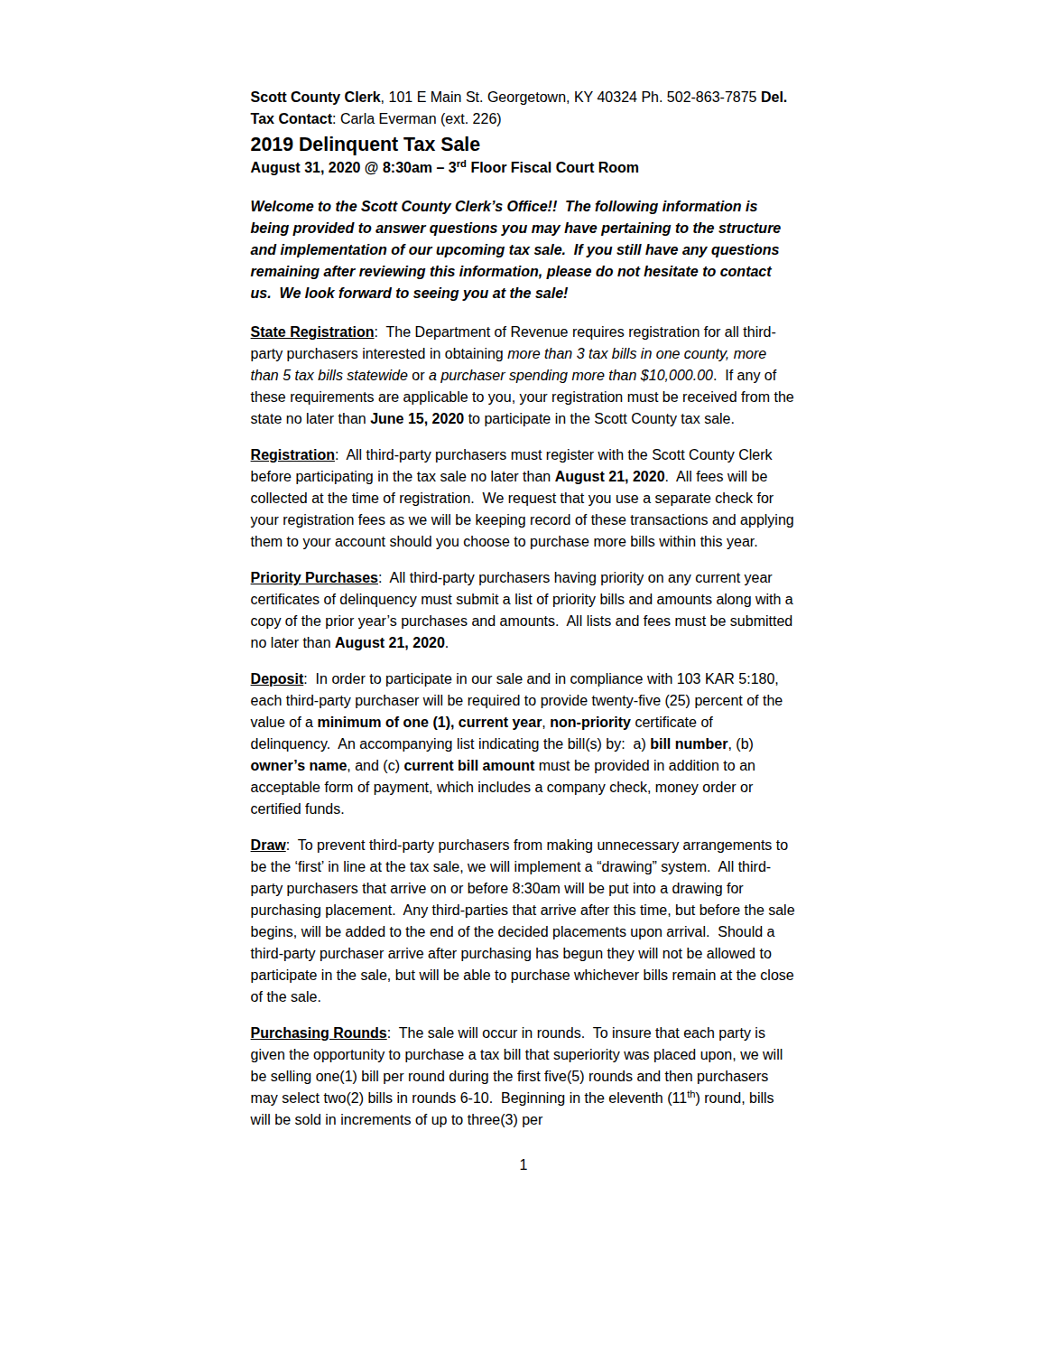Scott County Clerk, 101 E Main St. Georgetown, KY 40324 Ph. 502-863-7875 Del. Tax Contact: Carla Everman (ext. 226)
2019 Delinquent Tax Sale
August 31, 2020 @ 8:30am – 3rd Floor Fiscal Court Room
Welcome to the Scott County Clerk’s Office!! The following information is being provided to answer questions you may have pertaining to the structure and implementation of our upcoming tax sale. If you still have any questions remaining after reviewing this information, please do not hesitate to contact us. We look forward to seeing you at the sale!
State Registration: The Department of Revenue requires registration for all third-party purchasers interested in obtaining more than 3 tax bills in one county, more than 5 tax bills statewide or a purchaser spending more than $10,000.00. If any of these requirements are applicable to you, your registration must be received from the state no later than June 15, 2020 to participate in the Scott County tax sale.
Registration: All third-party purchasers must register with the Scott County Clerk before participating in the tax sale no later than August 21, 2020. All fees will be collected at the time of registration. We request that you use a separate check for your registration fees as we will be keeping record of these transactions and applying them to your account should you choose to purchase more bills within this year.
Priority Purchases: All third-party purchasers having priority on any current year certificates of delinquency must submit a list of priority bills and amounts along with a copy of the prior year’s purchases and amounts. All lists and fees must be submitted no later than August 21, 2020.
Deposit: In order to participate in our sale and in compliance with 103 KAR 5:180, each third-party purchaser will be required to provide twenty-five (25) percent of the value of a minimum of one (1), current year, non-priority certificate of delinquency. An accompanying list indicating the bill(s) by: a) bill number, (b) owner’s name, and (c) current bill amount must be provided in addition to an acceptable form of payment, which includes a company check, money order or certified funds.
Draw: To prevent third-party purchasers from making unnecessary arrangements to be the ‘first’ in line at the tax sale, we will implement a “drawing” system. All third-party purchasers that arrive on or before 8:30am will be put into a drawing for purchasing placement. Any third-parties that arrive after this time, but before the sale begins, will be added to the end of the decided placements upon arrival. Should a third-party purchaser arrive after purchasing has begun they will not be allowed to participate in the sale, but will be able to purchase whichever bills remain at the close of the sale.
Purchasing Rounds: The sale will occur in rounds. To insure that each party is given the opportunity to purchase a tax bill that superiority was placed upon, we will be selling one(1) bill per round during the first five(5) rounds and then purchasers may select two(2) bills in rounds 6-10. Beginning in the eleventh (11th) round, bills will be sold in increments of up to three(3) per
1